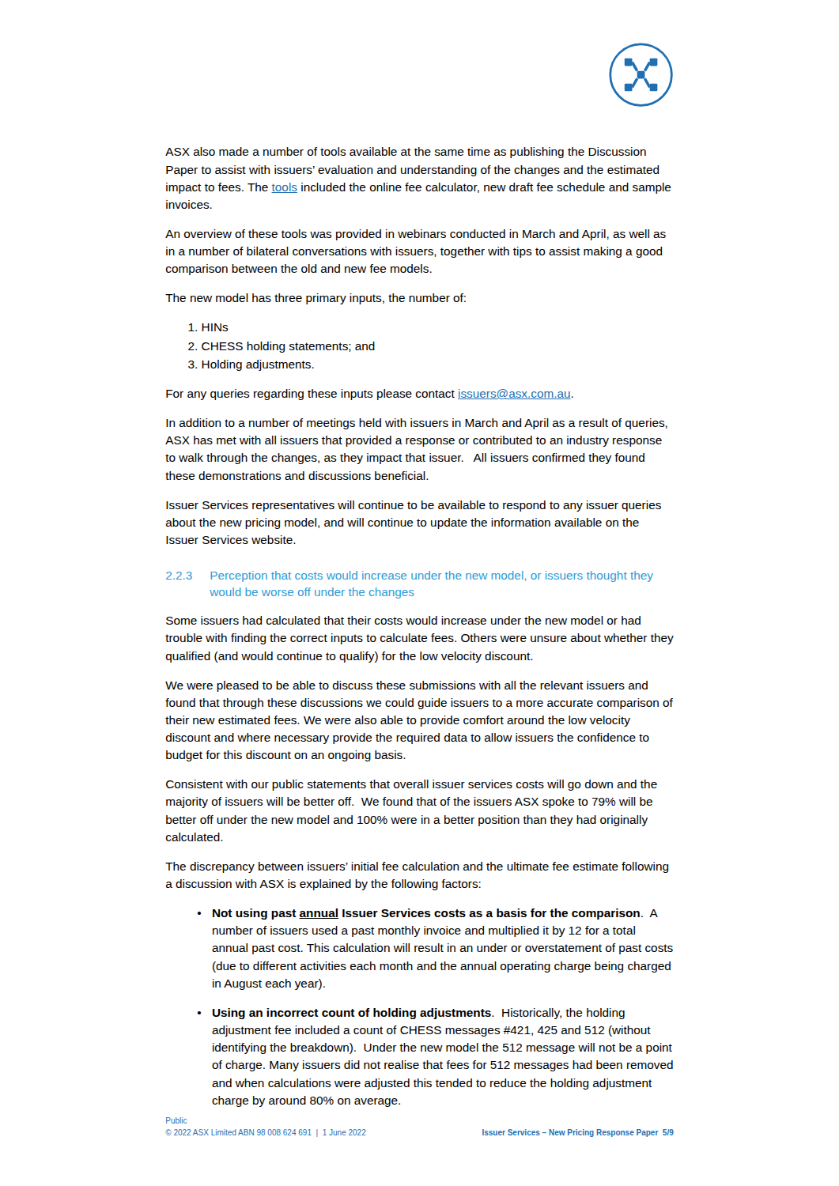ASX also made a number of tools available at the same time as publishing the Discussion Paper to assist with issuers’ evaluation and understanding of the changes and the estimated impact to fees. The tools included the online fee calculator, new draft fee schedule and sample invoices.
An overview of these tools was provided in webinars conducted in March and April, as well as in a number of bilateral conversations with issuers, together with tips to assist making a good comparison between the old and new fee models.
The new model has three primary inputs, the number of:
HINs
CHESS holding statements; and
Holding adjustments.
For any queries regarding these inputs please contact issuers@asx.com.au.
In addition to a number of meetings held with issuers in March and April as a result of queries, ASX has met with all issuers that provided a response or contributed to an industry response to walk through the changes, as they impact that issuer. All issuers confirmed they found these demonstrations and discussions beneficial.
Issuer Services representatives will continue to be available to respond to any issuer queries about the new pricing model, and will continue to update the information available on the Issuer Services website.
2.2.3 Perception that costs would increase under the new model, or issuers thought they would be worse off under the changes
Some issuers had calculated that their costs would increase under the new model or had trouble with finding the correct inputs to calculate fees. Others were unsure about whether they qualified (and would continue to qualify) for the low velocity discount.
We were pleased to be able to discuss these submissions with all the relevant issuers and found that through these discussions we could guide issuers to a more accurate comparison of their new estimated fees. We were also able to provide comfort around the low velocity discount and where necessary provide the required data to allow issuers the confidence to budget for this discount on an ongoing basis.
Consistent with our public statements that overall issuer services costs will go down and the majority of issuers will be better off. We found that of the issuers ASX spoke to 79% will be better off under the new model and 100% were in a better position than they had originally calculated.
The discrepancy between issuers’ initial fee calculation and the ultimate fee estimate following a discussion with ASX is explained by the following factors:
Not using past annual Issuer Services costs as a basis for the comparison. A number of issuers used a past monthly invoice and multiplied it by 12 for a total annual past cost. This calculation will result in an under or overstatement of past costs (due to different activities each month and the annual operating charge being charged in August each year).
Using an incorrect count of holding adjustments. Historically, the holding adjustment fee included a count of CHESS messages #421, 425 and 512 (without identifying the breakdown). Under the new model the 512 message will not be a point of charge. Many issuers did not realise that fees for 512 messages had been removed and when calculations were adjusted this tended to reduce the holding adjustment charge by around 80% on average.
Public
© 2022 ASX Limited ABN 98 008 624 691 | 1 June 2022
Issuer Services – New Pricing Response Paper 5/9